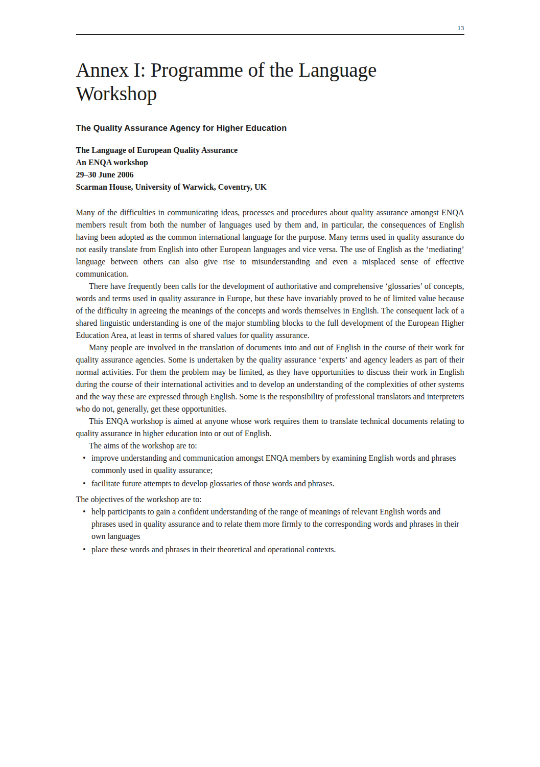13
Annex I: Programme of the Language
Workshop
The Quality Assurance Agency for Higher Education
The Language of European Quality Assurance
An ENQA workshop
29–30 June 2006
Scarman House, University of Warwick, Coventry, UK
Many of the difficulties in communicating ideas, processes and procedures about quality assurance amongst ENQA members result from both the number of languages used by them and, in particular, the consequences of English having been adopted as the common international language for the purpose. Many terms used in quality assurance do not easily translate from English into other European languages and vice versa. The use of English as the ‘mediating’ language between others can also give rise to misunderstanding and even a misplaced sense of effective communication.
There have frequently been calls for the development of authoritative and comprehensive ‘glossaries’ of concepts, words and terms used in quality assurance in Europe, but these have invariably proved to be of limited value because of the difficulty in agreeing the meanings of the concepts and words themselves in English. The consequent lack of a shared linguistic understanding is one of the major stumbling blocks to the full development of the European Higher Education Area, at least in terms of shared values for quality assurance.
Many people are involved in the translation of documents into and out of English in the course of their work for quality assurance agencies. Some is undertaken by the quality assurance ‘experts’ and agency leaders as part of their normal activities. For them the problem may be limited, as they have opportunities to discuss their work in English during the course of their international activities and to develop an understanding of the complexities of other systems and the way these are expressed through English. Some is the responsibility of professional translators and interpreters who do not, generally, get these opportunities.
This ENQA workshop is aimed at anyone whose work requires them to translate technical documents relating to quality assurance in higher education into or out of English.
The aims of the workshop are to:
improve understanding and communication amongst ENQA members by examining English words and phrases commonly used in quality assurance;
facilitate future attempts to develop glossaries of those words and phrases.
The objectives of the workshop are to:
help participants to gain a confident understanding of the range of meanings of relevant English words and phrases used in quality assurance and to relate them more firmly to the corresponding words and phrases in their own languages
place these words and phrases in their theoretical and operational contexts.